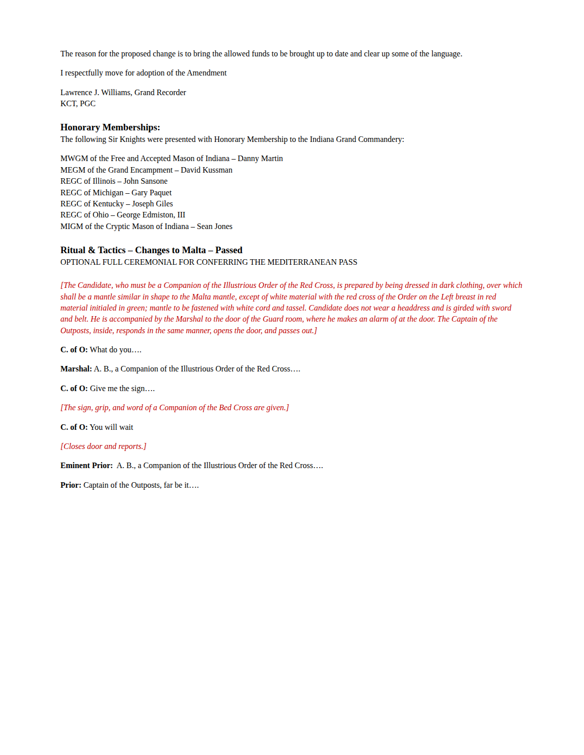The reason for the proposed change is to bring the allowed funds to be brought up to date and clear up some of the language.
I respectfully move for adoption of the Amendment
Lawrence J. Williams, Grand Recorder
KCT, PGC
Honorary Memberships:
The following Sir Knights were presented with Honorary Membership to the Indiana Grand Commandery:
MWGM of the Free and Accepted Mason of Indiana – Danny Martin
MEGM of the Grand Encampment – David Kussman
REGC of Illinois – John Sansone
REGC of Michigan – Gary Paquet
REGC of Kentucky – Joseph Giles
REGC of Ohio – George Edmiston, III
MIGM of the Cryptic Mason of Indiana – Sean Jones
Ritual & Tactics – Changes to Malta – Passed
OPTIONAL FULL CEREMONIAL FOR CONFERRING THE MEDITERRANEAN PASS
[The Candidate, who must be a Companion of the Illustrious Order of the Red Cross, is prepared by being dressed in dark clothing, over which shall be a mantle similar in shape to the Malta mantle, except of white material with the red cross of the Order on the Left breast in red material initialed in green; mantle to be fastened with white cord and tassel. Candidate does not wear a headdress and is girded with sword and belt. He is accompanied by the Marshal to the door of the Guard room, where he makes an alarm of at the door. The Captain of the Outposts, inside, responds in the same manner, opens the door, and passes out.]
C. of O: What do you….
Marshal: A. B., a Companion of the Illustrious Order of the Red Cross….
C. of O: Give me the sign….
[The sign, grip, and word of a Companion of the Bed Cross are given.]
C. of O: You will wait
[Closes door and reports.]
Eminent Prior: A. B., a Companion of the Illustrious Order of the Red Cross….
Prior: Captain of the Outposts, far be it….